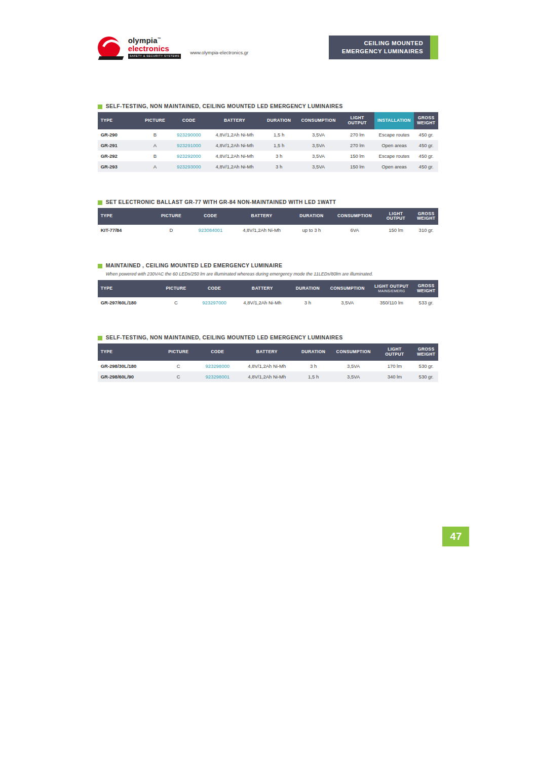olympia™
electronics
SAFETY & SECURITY SYSTEMS
www.olympia-electronics.gr
CEILING MOUNTED
EMERGENCY LUMINAIRES
Self-testing, non maintained, ceiling mounted LED emergency luminaires
| Type | Picture | Code | Battery | Duration | Consumption | Light Output | Installation | Gross Weight |
| --- | --- | --- | --- | --- | --- | --- | --- | --- |
| GR-290 | B | 923290000 | 4,8V/1,2Ah Ni-Mh | 1,5 h | 3,5VA | 270 lm | Escape routes | 450 gr. |
| GR-291 | A | 923291000 | 4,8V/1,2Ah Ni-Mh | 1,5 h | 3,5VA | 270 lm | Open areas | 450 gr. |
| GR-292 | B | 923292000 | 4,8V/1,2Ah Ni-Mh | 3 h | 3,5VA | 150 lm | Escape routes | 450 gr. |
| GR-293 | A | 923293000 | 4,8V/1,2Ah Ni-Mh | 3 h | 3,5VA | 150 lm | Open areas | 450 gr. |
Set electronic ballast GR-77 with GR-84 non-maintained with LED 1Watt
| Type | Picture | Code | Battery | Duration | Consumption | Light Output | Gross Weight |
| --- | --- | --- | --- | --- | --- | --- | --- |
| KIT-77/84 | D | 923084001 | 4,8V/1,2Ah Ni-Mh | up to 3 h | 6VA | 150 lm | 310 gr. |
Maintained , ceiling mounted LED emergency luminaire
When powered with 230VAC the 60 LEDs/250 lm are illuminated whereas during emergency mode the 11LEDs/80lm are illuminated.
| Type | Picture | Code | Battery | Duration | Consumption | Light Output Mains/Emerg | Gross Weight |
| --- | --- | --- | --- | --- | --- | --- | --- |
| GR-297/60L/180 | C | 923297000 | 4,8V/1,2Ah Ni-Mh | 3 h | 3,5VA | 350/110 lm | 533 gr. |
Self-testing, non maintained, ceiling mounted LED emergency luminaires
| Type | Picture | Code | Battery | Duration | Consumption | Light Output | Gross Weight |
| --- | --- | --- | --- | --- | --- | --- | --- |
| GR-298/30L/180 | C | 923298000 | 4,8V/1,2Ah Ni-Mh | 3 h | 3,5VA | 170 lm | 530 gr. |
| GR-298/60L/90 | C | 923298001 | 4,8V/1,2Ah Ni-Mh | 1,5 h | 3,5VA | 340 lm | 530 gr. |
47